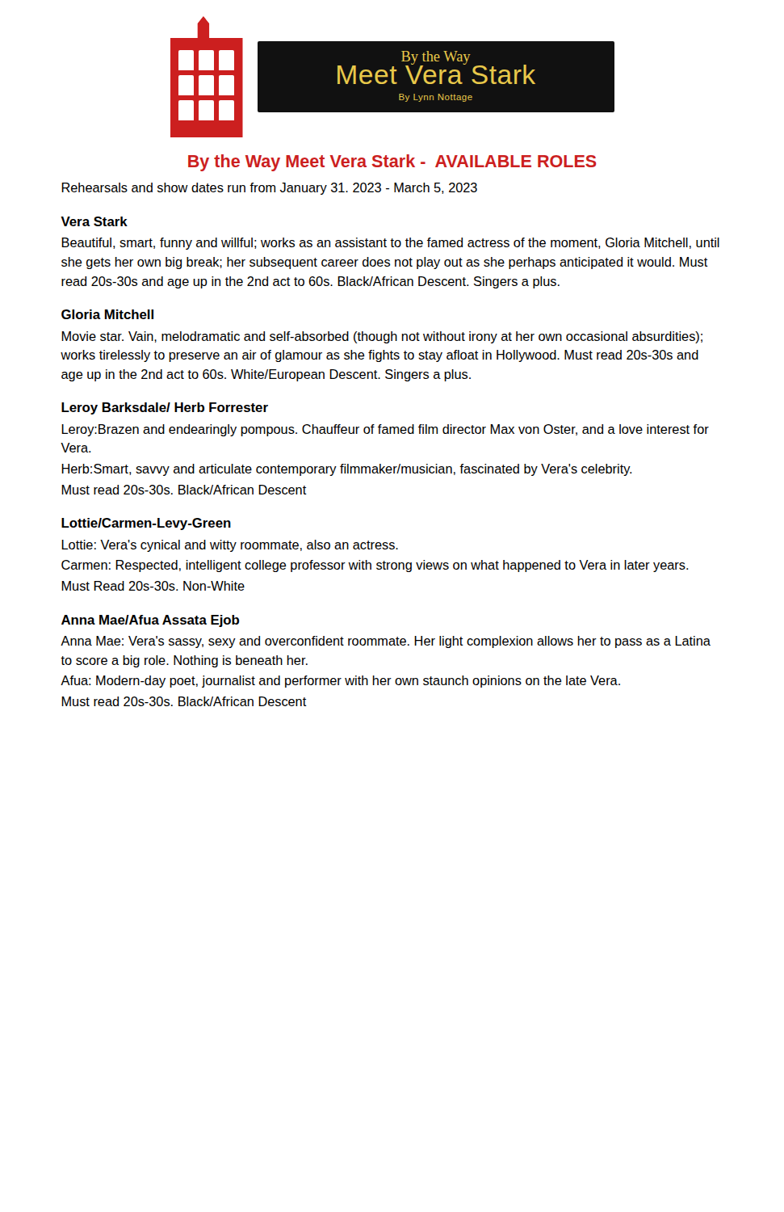By the Way
Meet Vera Stark
By Lynn Nottage
By the Way Meet Vera Stark - AVAILABLE ROLES
Rehearsals and show dates run from January 31. 2023 - March 5, 2023
Vera Stark
Beautiful, smart, funny and willful; works as an assistant to the famed actress of the moment, Gloria Mitchell, until she gets her own big break; her subsequent career does not play out as she perhaps anticipated it would. Must read 20s-30s and age up in the 2nd act to 60s. Black/African Descent. Singers a plus.
Gloria Mitchell
Movie star. Vain, melodramatic and self-absorbed (though not without irony at her own occasional absurdities); works tirelessly to preserve an air of glamour as she fights to stay afloat in Hollywood. Must read 20s-30s and age up in the 2nd act to 60s. White/European Descent. Singers a plus.
Leroy Barksdale/ Herb Forrester
Leroy:Brazen and endearingly pompous. Chauffeur of famed film director Max von Oster, and a love interest for Vera.
Herb:Smart, savvy and articulate contemporary filmmaker/musician, fascinated by Vera's celebrity.
Must read 20s-30s. Black/African Descent
Lottie/Carmen-Levy-Green
Lottie: Vera's cynical and witty roommate, also an actress.
Carmen: Respected, intelligent college professor with strong views on what happened to Vera in later years.
Must Read 20s-30s. Non-White
Anna Mae/Afua Assata Ejob
Anna Mae: Vera's sassy, sexy and overconfident roommate. Her light complexion allows her to pass as a Latina to score a big role. Nothing is beneath her.
Afua: Modern-day poet, journalist and performer with her own staunch opinions on the late Vera.
Must read 20s-30s. Black/African Descent